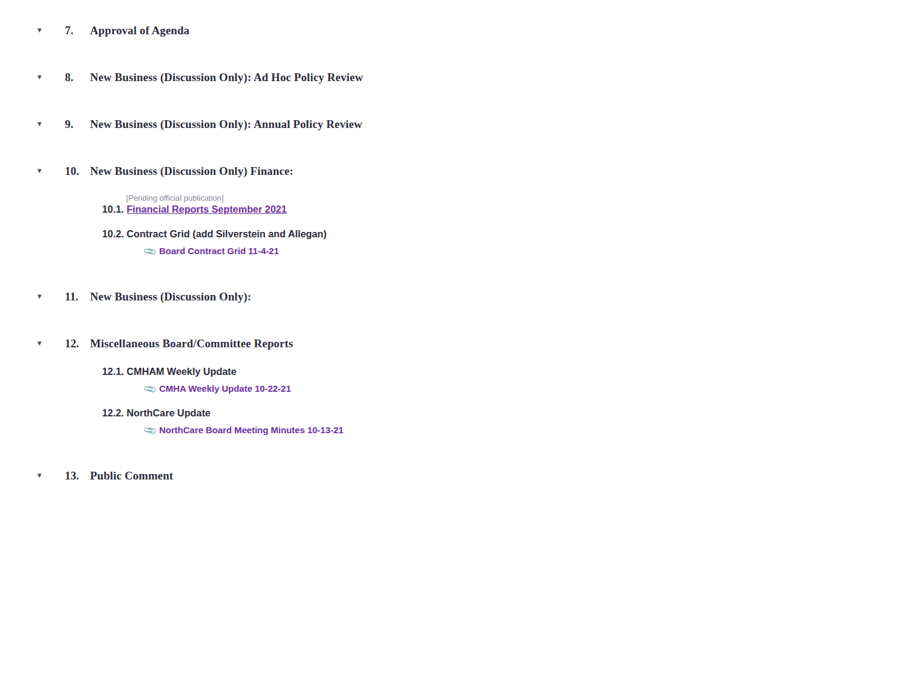7. Approval of Agenda
8. New Business (Discussion Only): Ad Hoc Policy Review
9. New Business (Discussion Only): Annual Policy Review
10. New Business (Discussion Only) Finance:
[Pending official publication]
10.1. Financial Reports September 2021
10.2. Contract Grid (add Silverstein and Allegan) 📎Board Contract Grid 11-4-21
11. New Business (Discussion Only):
12. Miscellaneous Board/Committee Reports
12.1. CMHAM Weekly Update 📎CMHA Weekly Update 10-22-21
12.2. NorthCare Update 📎NorthCare Board Meeting Minutes 10-13-21
13. Public Comment